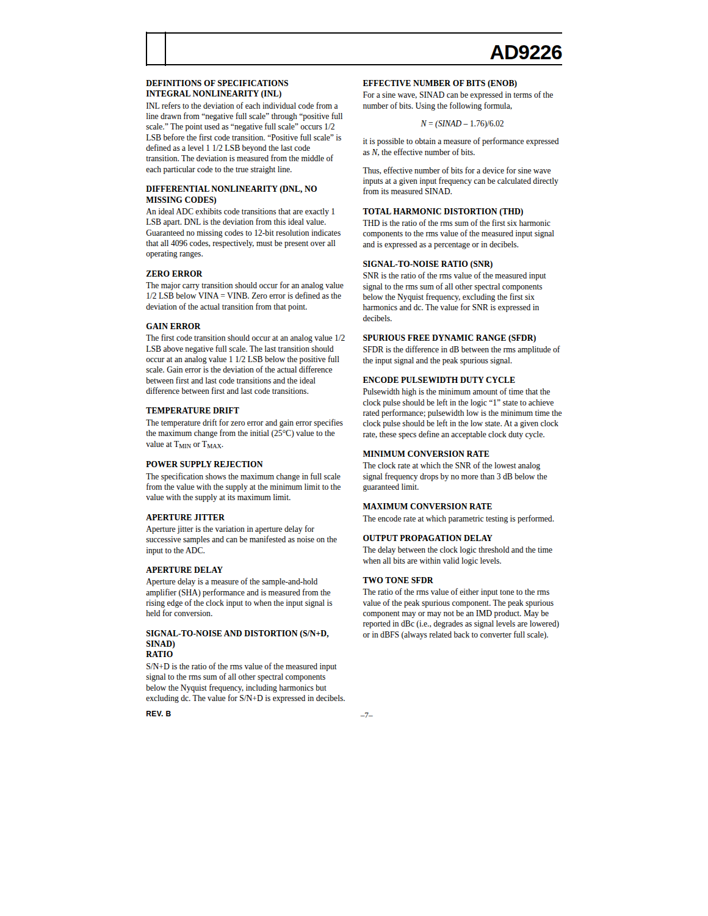AD9226
DEFINITIONS OF SPECIFICATIONS
INTEGRAL NONLINEARITY (INL)
INL refers to the deviation of each individual code from a line drawn from “negative full scale” through “positive full scale.” The point used as “negative full scale” occurs 1/2 LSB before the first code transition. “Positive full scale” is defined as a level 1 1/2 LSB beyond the last code transition. The deviation is measured from the middle of each particular code to the true straight line.
DIFFERENTIAL NONLINEARITY (DNL, NO MISSING CODES)
An ideal ADC exhibits code transitions that are exactly 1 LSB apart. DNL is the deviation from this ideal value. Guaranteed no missing codes to 12-bit resolution indicates that all 4096 codes, respectively, must be present over all operating ranges.
ZERO ERROR
The major carry transition should occur for an analog value 1/2 LSB below VINA = VINB. Zero error is defined as the deviation of the actual transition from that point.
GAIN ERROR
The first code transition should occur at an analog value 1/2 LSB above negative full scale. The last transition should occur at an analog value 1 1/2 LSB below the positive full scale. Gain error is the deviation of the actual difference between first and last code transitions and the ideal difference between first and last code transitions.
TEMPERATURE DRIFT
The temperature drift for zero error and gain error specifies the maximum change from the initial (25°C) value to the value at TMIN or TMAX.
POWER SUPPLY REJECTION
The specification shows the maximum change in full scale from the value with the supply at the minimum limit to the value with the supply at its maximum limit.
APERTURE JITTER
Aperture jitter is the variation in aperture delay for successive samples and can be manifested as noise on the input to the ADC.
APERTURE DELAY
Aperture delay is a measure of the sample-and-hold amplifier (SHA) performance and is measured from the rising edge of the clock input to when the input signal is held for conversion.
SIGNAL-TO-NOISE AND DISTORTION (S/N+D, SINAD)
RATIO
S/N+D is the ratio of the rms value of the measured input signal to the rms sum of all other spectral components below the Nyquist frequency, including harmonics but excluding dc. The value for S/N+D is expressed in decibels.
EFFECTIVE NUMBER OF BITS (ENOB)
For a sine wave, SINAD can be expressed in terms of the number of bits. Using the following formula,
N = (SINAD – 1.76)/6.02
it is possible to obtain a measure of performance expressed as N, the effective number of bits.
Thus, effective number of bits for a device for sine wave inputs at a given input frequency can be calculated directly from its measured SINAD.
TOTAL HARMONIC DISTORTION (THD)
THD is the ratio of the rms sum of the first six harmonic components to the rms value of the measured input signal and is expressed as a percentage or in decibels.
SIGNAL-TO-NOISE RATIO (SNR)
SNR is the ratio of the rms value of the measured input signal to the rms sum of all other spectral components below the Nyquist frequency, excluding the first six harmonics and dc. The value for SNR is expressed in decibels.
SPURIOUS FREE DYNAMIC RANGE (SFDR)
SFDR is the difference in dB between the rms amplitude of the input signal and the peak spurious signal.
ENCODE PULSEWIDTH DUTY CYCLE
Pulsewidth high is the minimum amount of time that the clock pulse should be left in the logic “1” state to achieve rated performance; pulsewidth low is the minimum time the clock pulse should be left in the low state. At a given clock rate, these specs define an acceptable clock duty cycle.
MINIMUM CONVERSION RATE
The clock rate at which the SNR of the lowest analog signal frequency drops by no more than 3 dB below the guaranteed limit.
MAXIMUM CONVERSION RATE
The encode rate at which parametric testing is performed.
OUTPUT PROPAGATION DELAY
The delay between the clock logic threshold and the time when all bits are within valid logic levels.
TWO TONE SFDR
The ratio of the rms value of either input tone to the rms value of the peak spurious component. The peak spurious component may or may not be an IMD product. May be reported in dBc (i.e., degrades as signal levels are lowered) or in dBFS (always related back to converter full scale).
REV. B
–7–